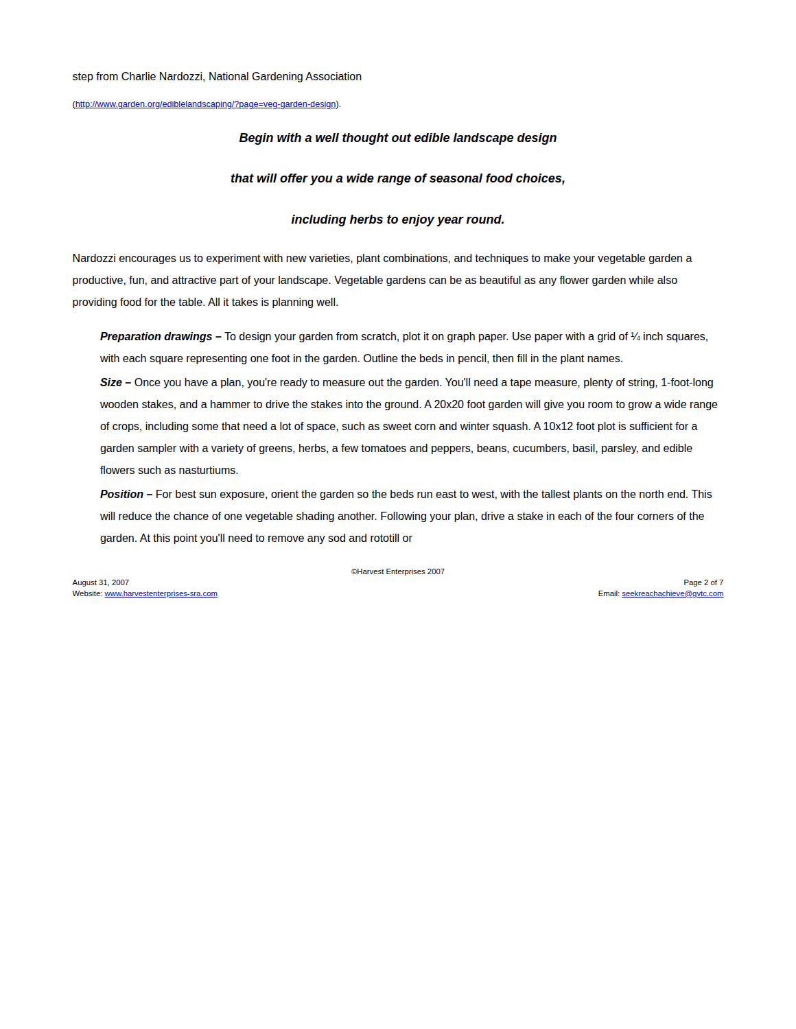step from Charlie Nardozzi, National Gardening Association
(http://www.garden.org/ediblelandscaping/?page=veg-garden-design).
Begin with a well thought out edible landscape design
that will offer you a wide range of seasonal food choices,
including herbs to enjoy year round.
Nardozzi encourages us to experiment with new varieties, plant combinations, and techniques to make your vegetable garden a productive, fun, and attractive part of your landscape. Vegetable gardens can be as beautiful as any flower garden while also providing food for the table. All it takes is planning well.
Preparation drawings – To design your garden from scratch, plot it on graph paper. Use paper with a grid of ¼ inch squares, with each square representing one foot in the garden. Outline the beds in pencil, then fill in the plant names.
Size – Once you have a plan, you're ready to measure out the garden. You'll need a tape measure, plenty of string, 1-foot-long wooden stakes, and a hammer to drive the stakes into the ground. A 20x20 foot garden will give you room to grow a wide range of crops, including some that need a lot of space, such as sweet corn and winter squash. A 10x12 foot plot is sufficient for a garden sampler with a variety of greens, herbs, a few tomatoes and peppers, beans, cucumbers, basil, parsley, and edible flowers such as nasturtiums.
Position – For best sun exposure, orient the garden so the beds run east to west, with the tallest plants on the north end. This will reduce the chance of one vegetable shading another. Following your plan, drive a stake in each of the four corners of the garden. At this point you'll need to remove any sod and rototill or
©Harvest Enterprises 2007
August 31, 2007
Page 2 of 7
Website: www.harvestenterprises-sra.com
Email: seekreachachieve@gvtc.com